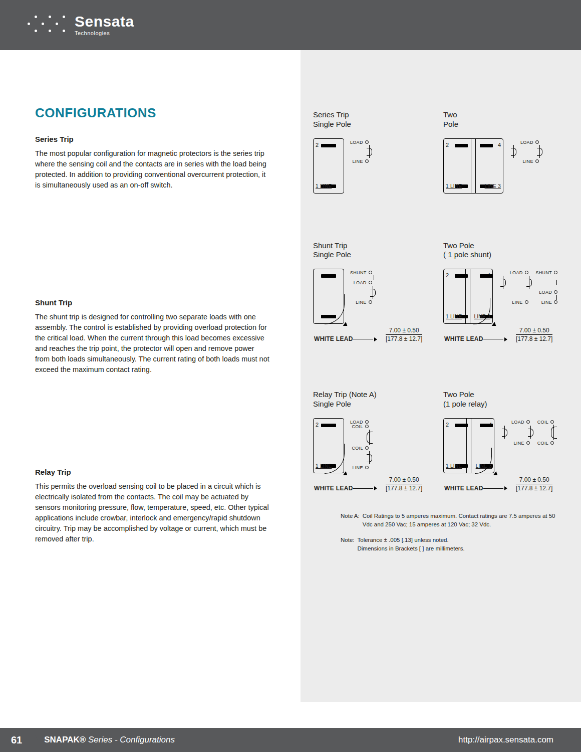Sensata
Technologies
CONFIGURATIONS
Series Trip
The most popular configuration for magnetic protectors is the series trip where the sensing coil and the contacts are in series with the load being protected. In addition to providing conventional overcurrent protection, it is simultaneously used as an on-off switch.
Shunt Trip
The shunt trip is designed for controlling two separate loads with one assembly. The control is established by providing overload protection for the critical load. When the current through this load becomes excessive and reaches the trip point, the protector will open and remove power from both loads simultaneously. The current rating of both loads must not exceed the maximum contact rating.
Relay Trip
This permits the overload sensing coil to be placed in a circuit which is electrically isolated from the contacts. The coil may be actuated by sensors monitoring pressure, flow, temperature, speed, etc. Other typical applications include crowbar, interlock and emergency/rapid shutdown circuitry. Trip may be accomplished by voltage or current, which must be removed after trip.
Series Trip
Single Pole
2 1 LINE
| LOAD | |
| LINE | |
Two
Pole
2 4 1 LINE LINE 3
| | LOAD | |
| | LINE | |
Shunt Trip
Single Pole
| SHUNT | |
| LOAD | |
| LINE | |
WHITE LEAD 7.00 ± 0.50 [177.8 ± 12.7]
Two Pole
( 1 pole shunt)
2 4 1 LINE LINE 3
| | LOAD | | SHUNT | |
| | | | LOAD | |
| | LINE | | LINE | |
WHITE LEAD 7.00 ± 0.50 [177.8 ± 12.7]
Relay Trip (Note A)
Single Pole
2 1 LINE
| LOAD | |
| COIL | |
| COIL | |
| LINE | |
WHITE LEAD 7.00 ± 0.50 [177.8 ± 12.7]
Two Pole
(1 pole relay)
2 4 1 LINE LINE 3
| | LOAD | | COIL | |
| | LINE | | COIL | |
WHITE LEAD 7.00 ± 0.50 [177.8 ± 12.7]
Note A: Coil Ratings to 5 amperes maximum. Contact ratings are 7.5 amperes at 50 Vdc and 250 Vac; 15 amperes at 120 Vac; 32 Vdc.
Note: Tolerance ± .005 [.13] unless noted.
Dimensions in Brackets [ ] are millimeters.
61
SNAPAK® Series - Configurations http://airpax.sensata.com